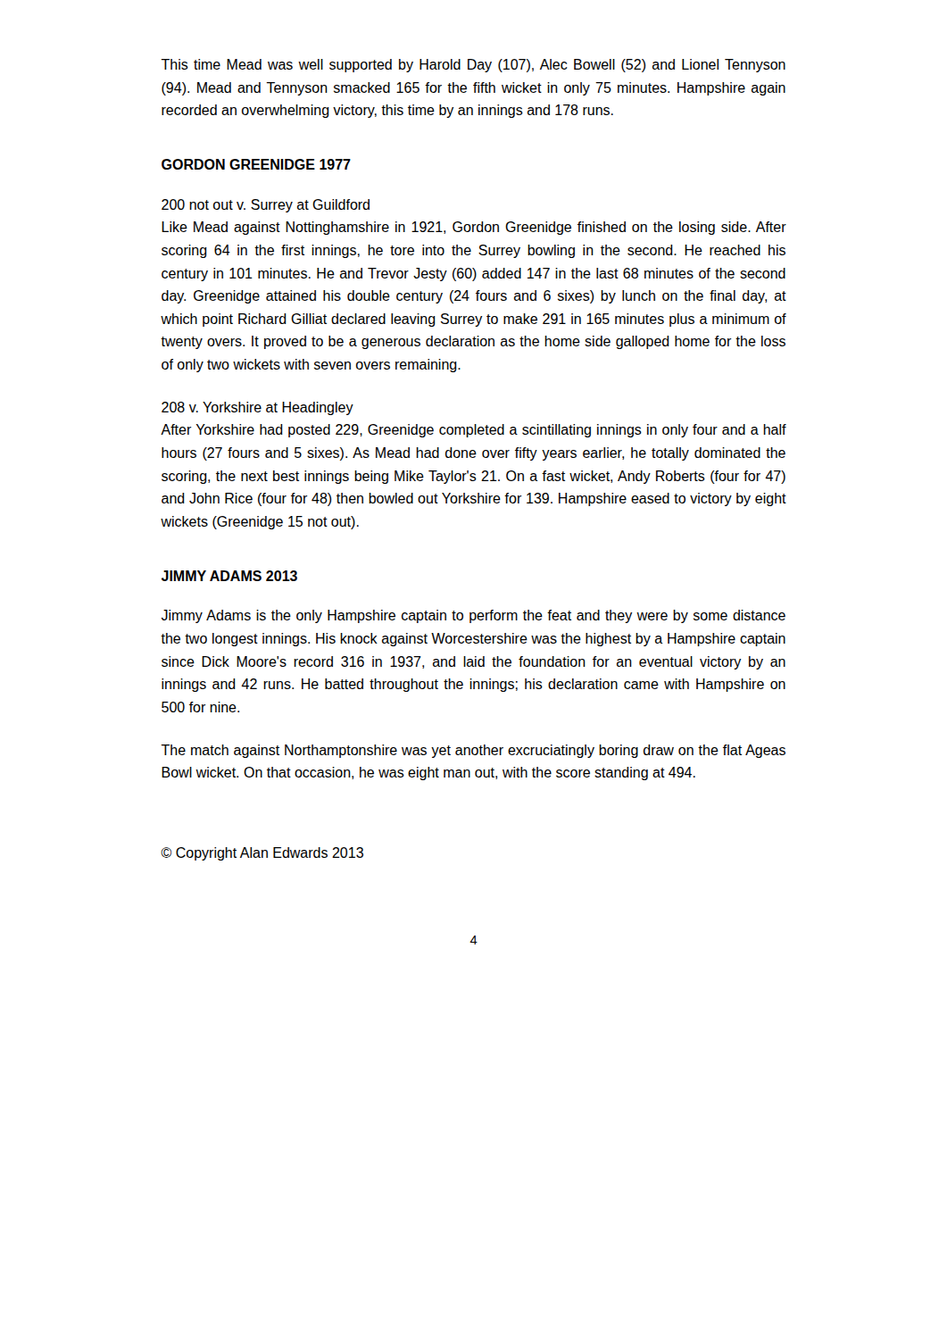This time Mead was well supported by Harold Day (107), Alec Bowell (52) and Lionel Tennyson (94). Mead and Tennyson smacked 165 for the fifth wicket in only 75 minutes. Hampshire again recorded an overwhelming victory, this time by an innings and 178 runs.
GORDON GREENIDGE 1977
200 not out v. Surrey at Guildford
Like Mead against Nottinghamshire in 1921, Gordon Greenidge finished on the losing side. After scoring 64 in the first innings, he tore into the Surrey bowling in the second. He reached his century in 101 minutes. He and Trevor Jesty (60) added 147 in the last 68 minutes of the second day. Greenidge attained his double century (24 fours and 6 sixes) by lunch on the final day, at which point Richard Gilliat declared leaving Surrey to make 291 in 165 minutes plus a minimum of twenty overs. It proved to be a generous declaration as the home side galloped home for the loss of only two wickets with seven overs remaining.
208 v. Yorkshire at Headingley
After Yorkshire had posted 229, Greenidge completed a scintillating innings in only four and a half hours (27 fours and 5 sixes). As Mead had done over fifty years earlier, he totally dominated the scoring, the next best innings being Mike Taylor's 21. On a fast wicket, Andy Roberts (four for 47) and John Rice (four for 48) then bowled out Yorkshire for 139. Hampshire eased to victory by eight wickets (Greenidge 15 not out).
JIMMY ADAMS 2013
Jimmy Adams is the only Hampshire captain to perform the feat and they were by some distance the two longest innings. His knock against Worcestershire was the highest by a Hampshire captain since Dick Moore's record 316 in 1937, and laid the foundation for an eventual victory by an innings and 42 runs. He batted throughout the innings; his declaration came with Hampshire on 500 for nine.
The match against Northamptonshire was yet another excruciatingly boring draw on the flat Ageas Bowl wicket. On that occasion, he was eight man out, with the score standing at 494.
© Copyright Alan Edwards 2013
4